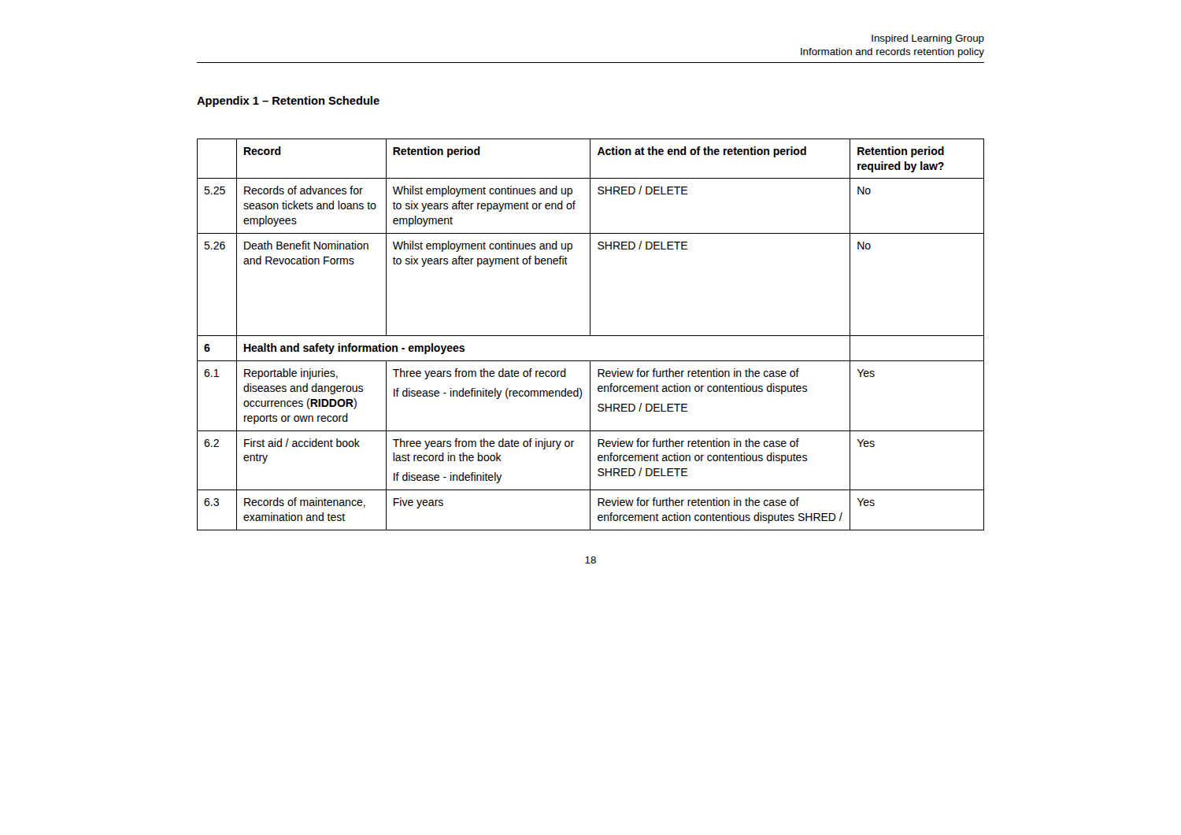Inspired Learning Group
Information and records retention policy
Appendix 1 – Retention Schedule
| | Record | Retention period | Action at the end of the retention period | Retention period required by law? |
| --- | --- | --- | --- | --- |
| 5.25 | Records of advances for season tickets and loans to employees | Whilst employment continues and up to six years after repayment or end of employment | SHRED / DELETE | No |
| 5.26 | Death Benefit Nomination and Revocation Forms | Whilst employment continues and up to six years after payment of benefit | SHRED / DELETE | No |
| 6 | Health and safety information - employees | |
| 6.1 | Reportable injuries, diseases and dangerous occurrences ( RIDDOR ) reports or own record | Three years from the date of record If disease - indefinitely (recommended) | Review for further retention in the case of enforcement action or contentious disputes SHRED / DELETE | Yes |
| 6.2 | First aid / accident book entry | Three years from the date of injury or last record in the book If disease - indefinitely | Review for further retention in the case of enforcement action or contentious disputes SHRED / DELETE | Yes |
| 6.3 | Records of maintenance, examination and test | Five years | Review for further retention in the case of enforcement action contentious disputes SHRED / | Yes |
18